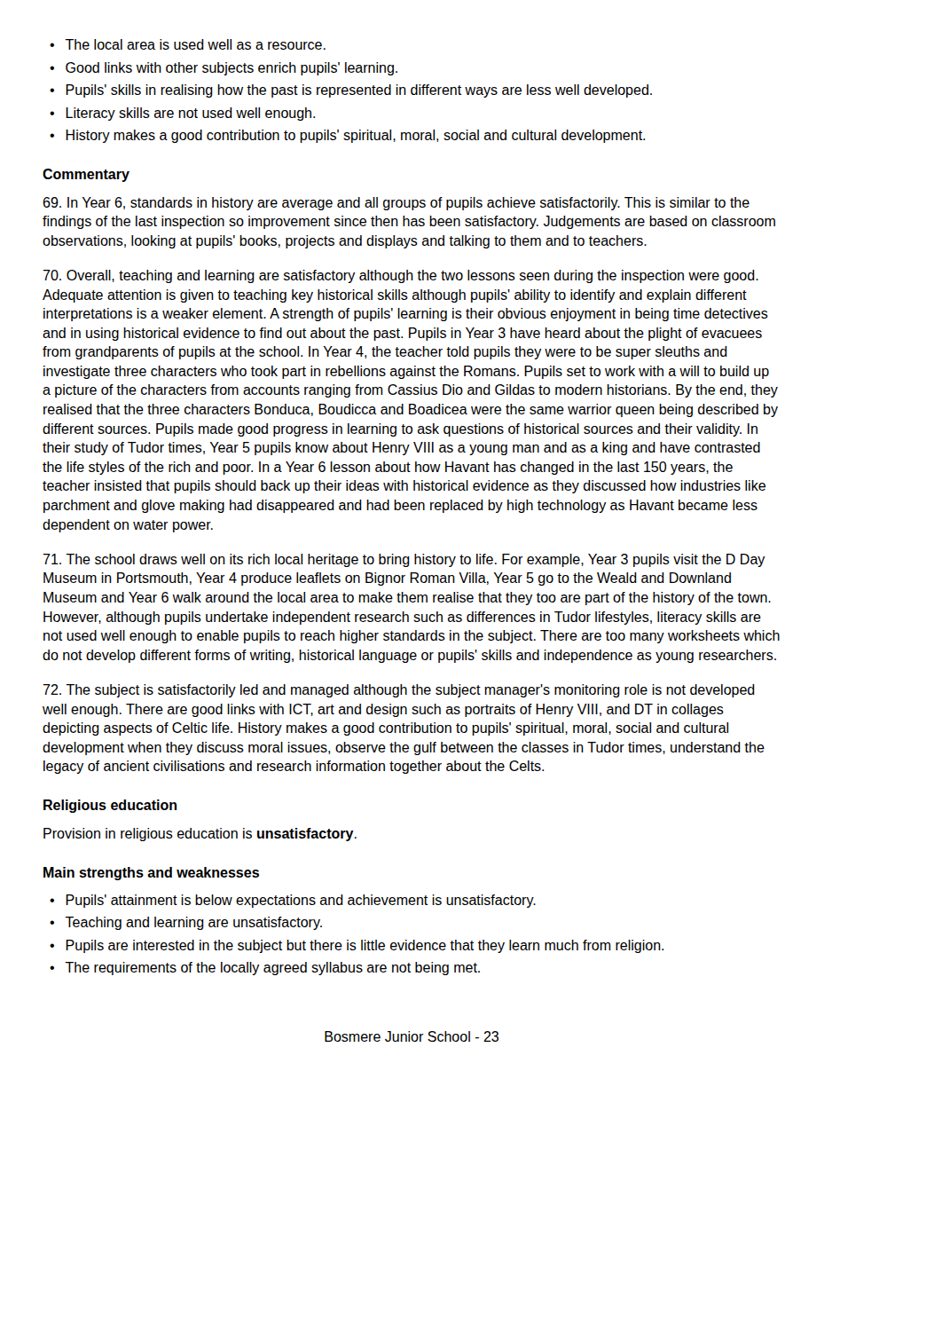The local area is used well as a resource.
Good links with other subjects enrich pupils' learning.
Pupils' skills in realising how the past is represented in different ways are less well developed.
Literacy skills are not used well enough.
History makes a good contribution to pupils' spiritual, moral, social and cultural development.
Commentary
69. In Year 6, standards in history are average and all groups of pupils achieve satisfactorily. This is similar to the findings of the last inspection so improvement since then has been satisfactory. Judgements are based on classroom observations, looking at pupils' books, projects and displays and talking to them and to teachers.
70. Overall, teaching and learning are satisfactory although the two lessons seen during the inspection were good. Adequate attention is given to teaching key historical skills although pupils' ability to identify and explain different interpretations is a weaker element. A strength of pupils' learning is their obvious enjoyment in being time detectives and in using historical evidence to find out about the past. Pupils in Year 3 have heard about the plight of evacuees from grandparents of pupils at the school. In Year 4, the teacher told pupils they were to be super sleuths and investigate three characters who took part in rebellions against the Romans. Pupils set to work with a will to build up a picture of the characters from accounts ranging from Cassius Dio and Gildas to modern historians. By the end, they realised that the three characters Bonduca, Boudicca and Boadicea were the same warrior queen being described by different sources. Pupils made good progress in learning to ask questions of historical sources and their validity. In their study of Tudor times, Year 5 pupils know about Henry VIII as a young man and as a king and have contrasted the life styles of the rich and poor. In a Year 6 lesson about how Havant has changed in the last 150 years, the teacher insisted that pupils should back up their ideas with historical evidence as they discussed how industries like parchment and glove making had disappeared and had been replaced by high technology as Havant became less dependent on water power.
71. The school draws well on its rich local heritage to bring history to life. For example, Year 3 pupils visit the D Day Museum in Portsmouth, Year 4 produce leaflets on Bignor Roman Villa, Year 5 go to the Weald and Downland Museum and Year 6 walk around the local area to make them realise that they too are part of the history of the town. However, although pupils undertake independent research such as differences in Tudor lifestyles, literacy skills are not used well enough to enable pupils to reach higher standards in the subject. There are too many worksheets which do not develop different forms of writing, historical language or pupils' skills and independence as young researchers.
72. The subject is satisfactorily led and managed although the subject manager's monitoring role is not developed well enough. There are good links with ICT, art and design such as portraits of Henry VIII, and DT in collages depicting aspects of Celtic life. History makes a good contribution to pupils' spiritual, moral, social and cultural development when they discuss moral issues, observe the gulf between the classes in Tudor times, understand the legacy of ancient civilisations and research information together about the Celts.
Religious education
Provision in religious education is unsatisfactory.
Main strengths and weaknesses
Pupils' attainment is below expectations and achievement is unsatisfactory.
Teaching and learning are unsatisfactory.
Pupils are interested in the subject but there is little evidence that they learn much from religion.
The requirements of the locally agreed syllabus are not being met.
Bosmere Junior School - 23